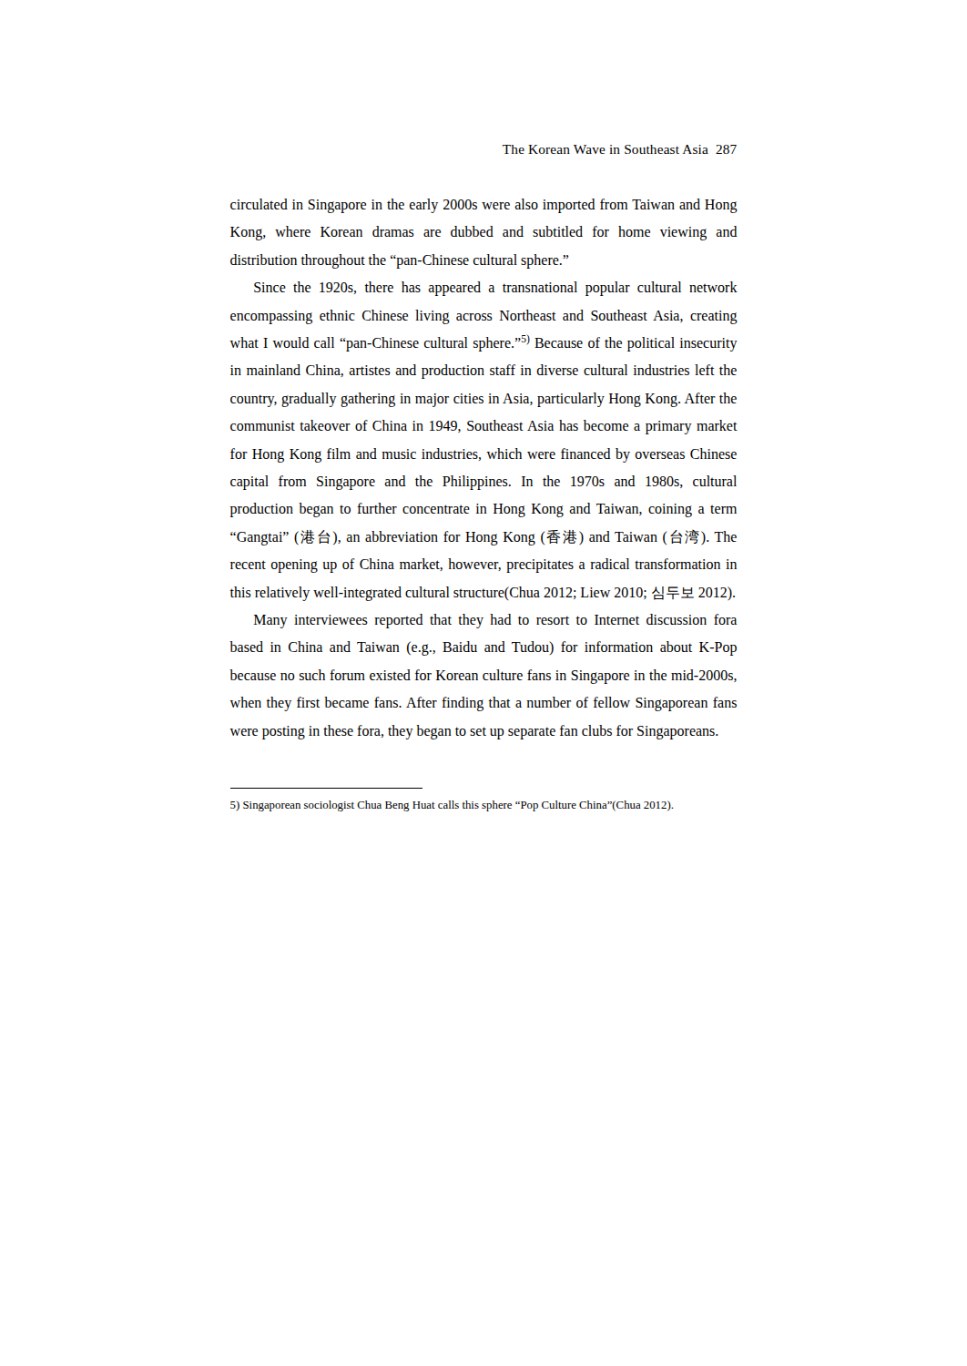The Korean Wave in Southeast Asia 287
circulated in Singapore in the early 2000s were also imported from Taiwan and Hong Kong, where Korean dramas are dubbed and subtitled for home viewing and distribution throughout the “pan-Chinese cultural sphere.”
Since the 1920s, there has appeared a transnational popular cultural network encompassing ethnic Chinese living across Northeast and Southeast Asia, creating what I would call “pan-Chinese cultural sphere.”5) Because of the political insecurity in mainland China, artistes and production staff in diverse cultural industries left the country, gradually gathering in major cities in Asia, particularly Hong Kong. After the communist takeover of China in 1949, Southeast Asia has become a primary market for Hong Kong film and music industries, which were financed by overseas Chinese capital from Singapore and the Philippines. In the 1970s and 1980s, cultural production began to further concentrate in Hong Kong and Taiwan, coining a term “Gangtai” (港台), an abbreviation for Hong Kong (香港) and Taiwan (台湾). The recent opening up of China market, however, precipitates a radical transformation in this relatively well-integrated cultural structure(Chua 2012; Liew 2010; 심두보 2012).
Many interviewees reported that they had to resort to Internet discussion fora based in China and Taiwan (e.g., Baidu and Tudou) for information about K-Pop because no such forum existed for Korean culture fans in Singapore in the mid-2000s, when they first became fans. After finding that a number of fellow Singaporean fans were posting in these fora, they began to set up separate fan clubs for Singaporeans.
5) Singaporean sociologist Chua Beng Huat calls this sphere “Pop Culture China”(Chua 2012).